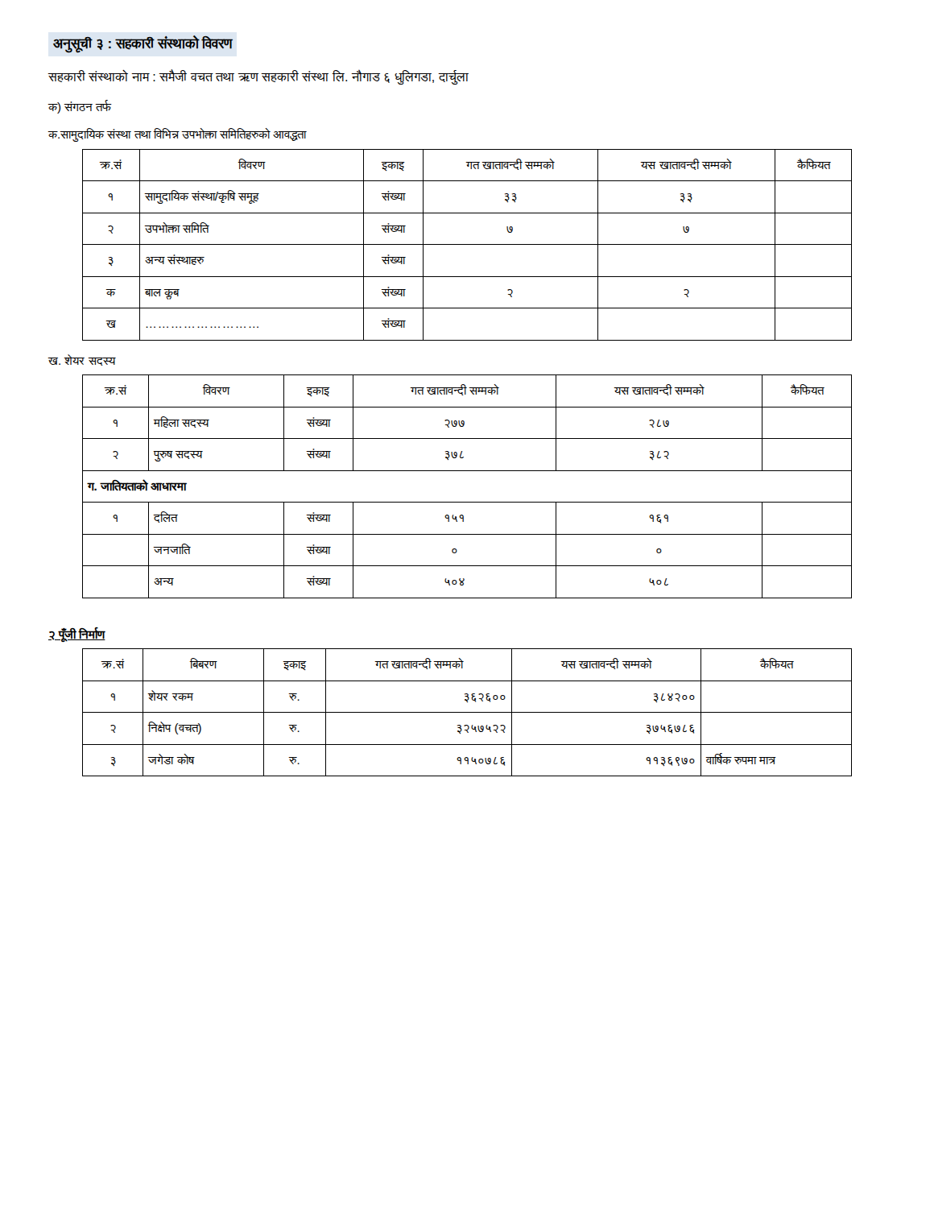अनुसूची ३ : सहकारी संस्थाको विवरण
सहकारी संस्थाको नाम : समैजी वचत तथा ऋण सहकारी संस्था लि. नौगाड ६ धुलिगडा, दार्चुला
क) संगठन तर्फ
क.सामुदायिक संस्था तथा विभिन्न उपभोक्ता समितिहरुको आवद्धता
| क्र.सं | विवरण | इकाइ | गत खातावन्दी सम्मको | यस खातावन्दी सम्मको | कैफियत |
| --- | --- | --- | --- | --- | --- |
| १ | सामुदायिक संस्था/कृषि समूह | संख्या | ३३ | ३३ | |
| २ | उपभोक्ता समिति | संख्या | ७ | ७ | |
| ३ | अन्य संस्थाहरु | संख्या | | | |
| क | बाल क्लब | संख्या | २ | २ | |
| ख | ……………………… | संख्या | | | |
ख. शेयर सदस्य
| क्र.सं | विवरण | इकाइ | गत खातावन्दी सम्मको | यस खातावन्दी सम्मको | कैफियत |
| --- | --- | --- | --- | --- | --- |
| १ | महिला सदस्य | संख्या | २७७ | २८७ | |
| २ | पुरुष सदस्य | संख्या | ३७८ | ३८२ | |
| ग. जातियताको आधारमा |
| १ | दलित | संख्या | १५१ | १६१ | |
| | जनजाति | संख्या | ० | ० | |
| | अन्य | संख्या | ५०४ | ५०८ | |
२ पूँजी निर्माण
| क्र.सं | बिबरण | इकाइ | गत खातावन्दी सम्मको | यस खातावन्दी सम्मको | कैफियत |
| --- | --- | --- | --- | --- | --- |
| १ | शेयर रकम | रु. | ३६२६०० | ३८४२०० | |
| २ | निक्षेप (वचत) | रु. | ३२५७५२२ | ३७५६७८६ | |
| ३ | जगेडा कोष | रु. | ११५०७८६ | ११३६९७० | वार्षिक रुपमा मात्र |